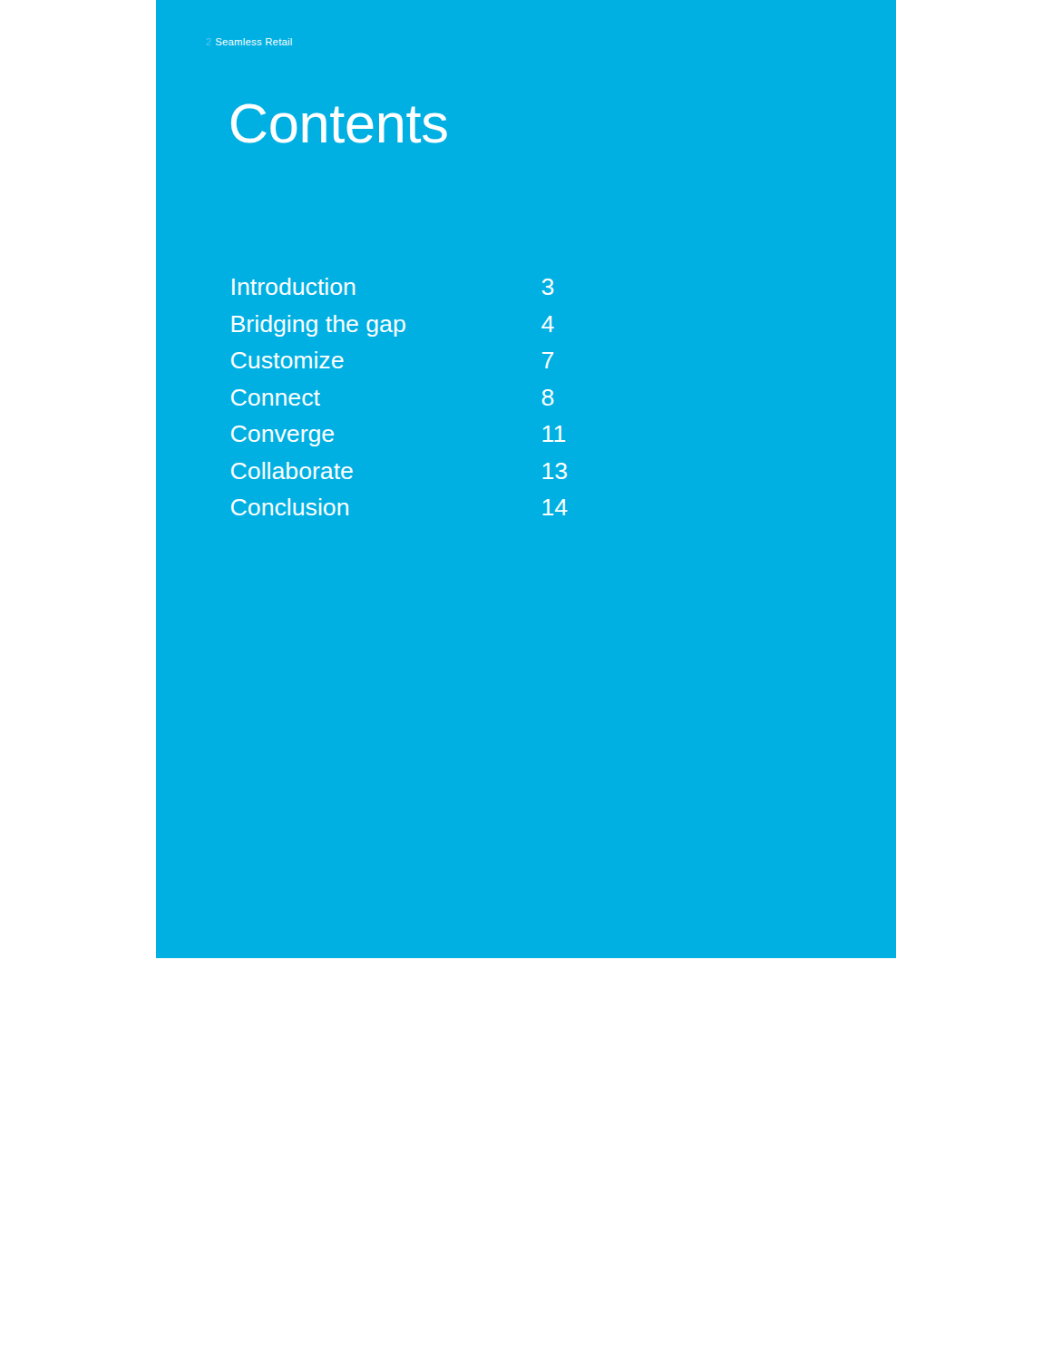2 Seamless Retail
Contents
| Introduction | 3 |
| Bridging the gap | 4 |
| Customize | 7 |
| Connect | 8 |
| Converge | 11 |
| Collaborate | 13 |
| Conclusion | 14 |